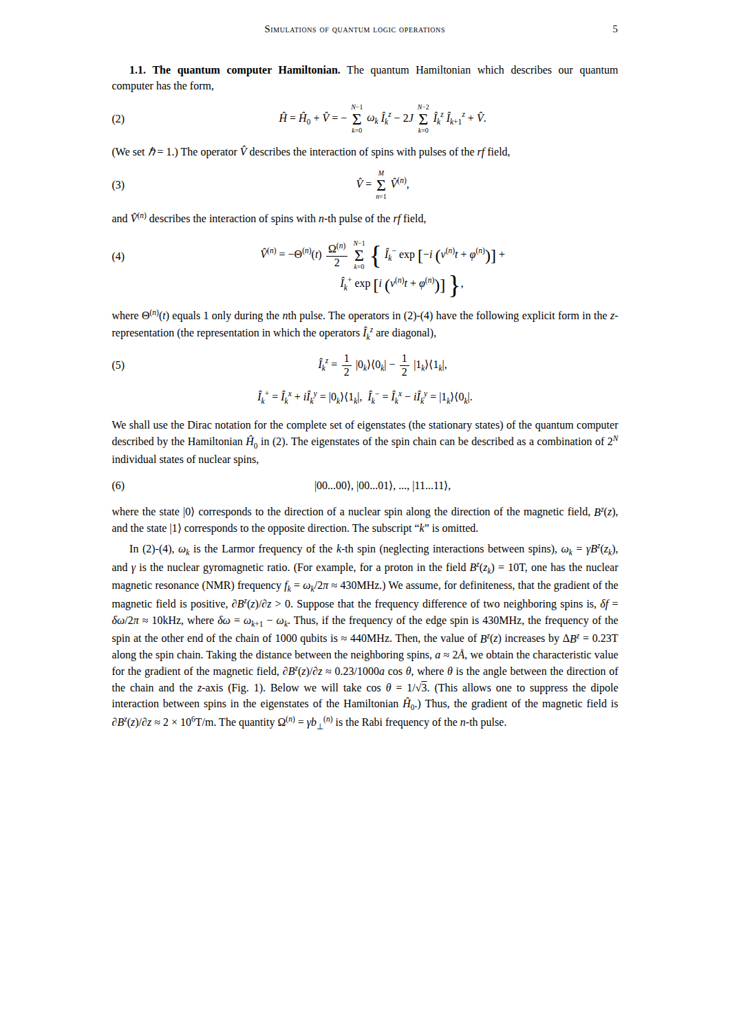Simulations of quantum logic operations 5
1.1. The quantum computer Hamiltonian. The quantum Hamiltonian which describes our quantum computer has the form,
(2)
Ĥ = Ĥ0 + V̂ = − N−1 Σk=0 ωk Îkz − 2J N−2 Σk=0 Îkz Îk+1z + V̂.
(We set ℏ = 1.) The operator V̂ describes the interaction of spins with pulses of the rf field,
(3)
V̂ = MΣn=1 V̂(n),
and V̂(n) describes the interaction of spins with n-th pulse of the rf field,
(4)
V̂(n) = −Θ(n)(t) Ω(n) 2 N−1 Σk=0 { Îk− exp [−i (ν(n)t + φ(n))] +
Îk+ exp [i (ν(n)t + φ(n))] },
where Θ(n)(t) equals 1 only during the nth pulse. The operators in (2)-(4) have the following explicit form in the z-representation (the representation in which the operators Îkz are diagonal),
(5)
Îkz = 12 |0k⟩⟨0k| − 12 |1k⟩⟨1k|,
Îk+ = Îkx + iÎky = |0k⟩⟨1k|, Îk− = Îkx − iÎky = |1k⟩⟨0k|.
We shall use the Dirac notation for the complete set of eigenstates (the stationary states) of the quantum computer described by the Hamiltonian Ĥ0 in (2). The eigenstates of the spin chain can be described as a combination of 2N individual states of nuclear spins,
(6)
|00...00⟩, |00...01⟩, ..., |11...11⟩,
where the state |0⟩ corresponds to the direction of a nuclear spin along the direction of the magnetic field, Bz(z), and the state |1⟩ corresponds to the opposite direction. The subscript “k” is omitted.
In (2)-(4), ωk is the Larmor frequency of the k-th spin (neglecting interactions between spins), ωk = γBz(zk), and γ is the nuclear gyromagnetic ratio. (For example, for a proton in the field Bz(zk) = 10T, one has the nuclear magnetic resonance (NMR) frequency fk = ωk/2π ≈ 430MHz.) We assume, for definiteness, that the gradient of the magnetic field is positive, ∂Bz(z)/∂z > 0. Suppose that the frequency difference of two neighboring spins is, δf = δω/2π ≈ 10kHz, where δω = ωk+1 − ωk. Thus, if the frequency of the edge spin is 430MHz, the frequency of the spin at the other end of the chain of 1000 qubits is ≈ 440MHz. Then, the value of Bz(z) increases by ΔBz = 0.23T along the spin chain. Taking the distance between the neighboring spins, a ≈ 2Å, we obtain the characteristic value for the gradient of the magnetic field, ∂Bz(z)/∂z ≈ 0.23/1000a cos θ, where θ is the angle between the direction of the chain and the z-axis (Fig. 1). Below we will take cos θ = 1/√3. (This allows one to suppress the dipole interaction between spins in the eigenstates of the Hamiltonian Ĥ0.) Thus, the gradient of the magnetic field is ∂Bz(z)/∂z ≈ 2 × 106T/m. The quantity Ω(n) = γb⊥(n) is the Rabi frequency of the n-th pulse.